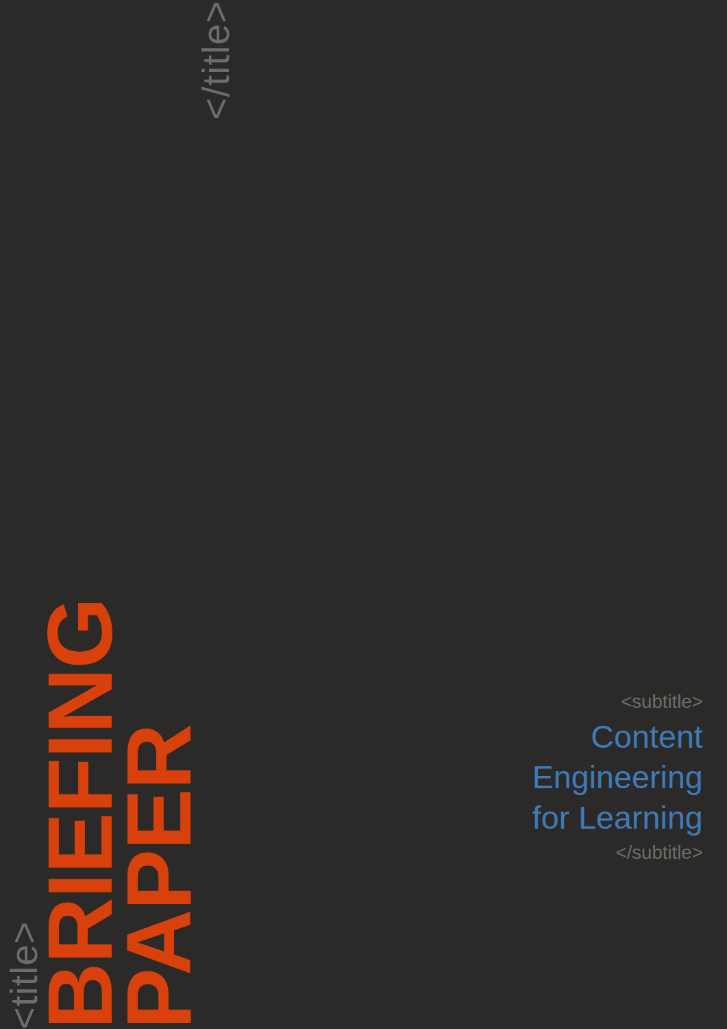<title> BRIEFING PAPER </title>
<subtitle> Content Engineering for Learning </subtitle>